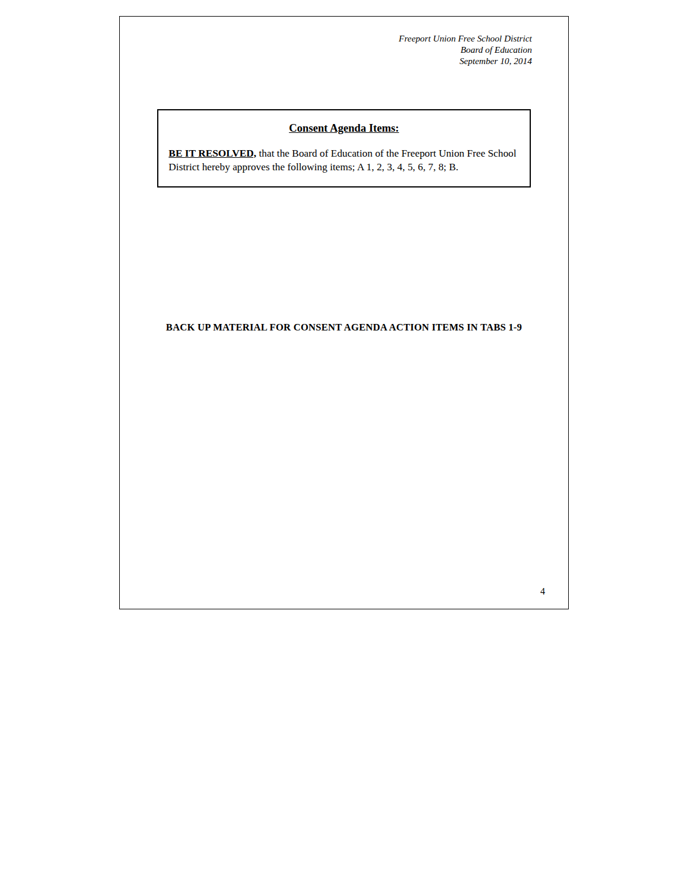Freeport Union Free School District
Board of Education
September 10, 2014
Consent Agenda Items:
BE IT RESOLVED, that the Board of Education of the Freeport Union Free School District hereby approves the following items; A 1, 2, 3, 4, 5, 6, 7, 8; B.
BACK UP MATERIAL FOR CONSENT AGENDA ACTION ITEMS IN TABS 1-9
4